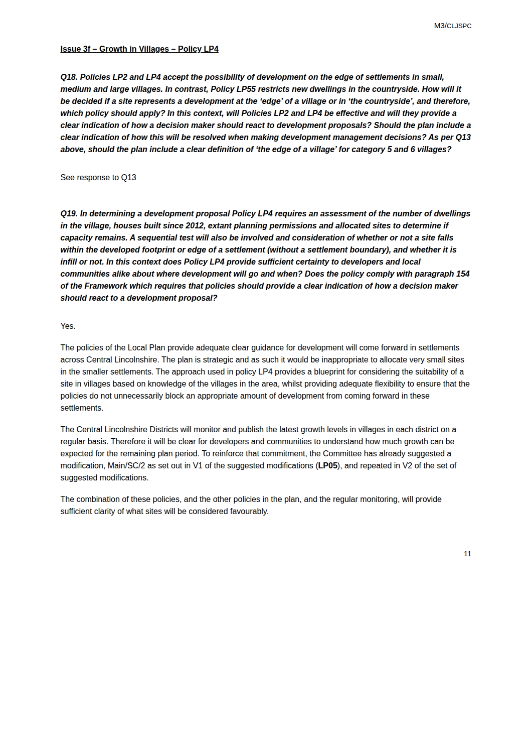M3/CLJSPC
Issue 3f – Growth in Villages – Policy LP4
Q18. Policies LP2 and LP4 accept the possibility of development on the edge of settlements in small, medium and large villages. In contrast, Policy LP55 restricts new dwellings in the countryside. How will it be decided if a site represents a development at the ‘edge’ of a village or in ‘the countryside’, and therefore, which policy should apply? In this context, will Policies LP2 and LP4 be effective and will they provide a clear indication of how a decision maker should react to development proposals? Should the plan include a clear indication of how this will be resolved when making development management decisions? As per Q13 above, should the plan include a clear definition of ‘the edge of a village’ for category 5 and 6 villages?
See response to Q13
Q19. In determining a development proposal Policy LP4 requires an assessment of the number of dwellings in the village, houses built since 2012, extant planning permissions and allocated sites to determine if capacity remains. A sequential test will also be involved and consideration of whether or not a site falls within the developed footprint or edge of a settlement (without a settlement boundary), and whether it is infill or not. In this context does Policy LP4 provide sufficient certainty to developers and local communities alike about where development will go and when? Does the policy comply with paragraph 154 of the Framework which requires that policies should provide a clear indication of how a decision maker should react to a development proposal?
Yes.
The policies of the Local Plan provide adequate clear guidance for development will come forward in settlements across Central Lincolnshire. The plan is strategic and as such it would be inappropriate to allocate very small sites in the smaller settlements. The approach used in policy LP4 provides a blueprint for considering the suitability of a site in villages based on knowledge of the villages in the area, whilst providing adequate flexibility to ensure that the policies do not unnecessarily block an appropriate amount of development from coming forward in these settlements.
The Central Lincolnshire Districts will monitor and publish the latest growth levels in villages in each district on a regular basis. Therefore it will be clear for developers and communities to understand how much growth can be expected for the remaining plan period. To reinforce that commitment, the Committee has already suggested a modification, Main/SC/2 as set out in V1 of the suggested modifications (LP05), and repeated in V2 of the set of suggested modifications.
The combination of these policies, and the other policies in the plan, and the regular monitoring, will provide sufficient clarity of what sites will be considered favourably.
11